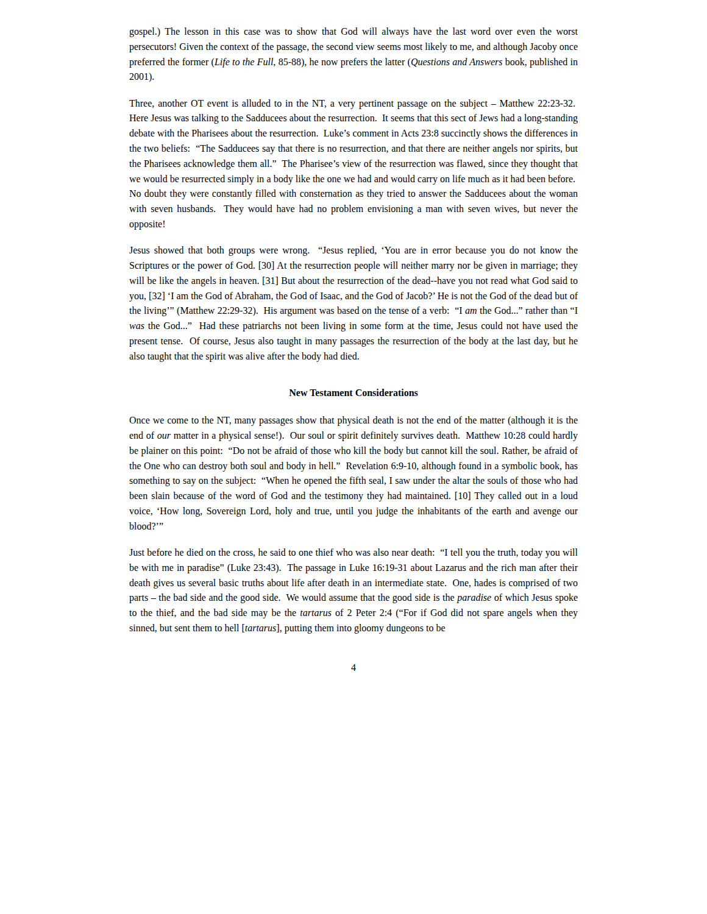gospel.) The lesson in this case was to show that God will always have the last word over even the worst persecutors! Given the context of the passage, the second view seems most likely to me, and although Jacoby once preferred the former (Life to the Full, 85-88), he now prefers the latter (Questions and Answers book, published in 2001).
Three, another OT event is alluded to in the NT, a very pertinent passage on the subject – Matthew 22:23-32. Here Jesus was talking to the Sadducees about the resurrection. It seems that this sect of Jews had a long-standing debate with the Pharisees about the resurrection. Luke’s comment in Acts 23:8 succinctly shows the differences in the two beliefs: “The Sadducees say that there is no resurrection, and that there are neither angels nor spirits, but the Pharisees acknowledge them all.” The Pharisee’s view of the resurrection was flawed, since they thought that we would be resurrected simply in a body like the one we had and would carry on life much as it had been before. No doubt they were constantly filled with consternation as they tried to answer the Sadducees about the woman with seven husbands. They would have had no problem envisioning a man with seven wives, but never the opposite!
Jesus showed that both groups were wrong. “Jesus replied, ‘You are in error because you do not know the Scriptures or the power of God. [30] At the resurrection people will neither marry nor be given in marriage; they will be like the angels in heaven. [31] But about the resurrection of the dead--have you not read what God said to you, [32] ‘I am the God of Abraham, the God of Isaac, and the God of Jacob?’ He is not the God of the dead but of the living’” (Matthew 22:29-32). His argument was based on the tense of a verb: “I am the God...” rather than “I was the God...” Had these patriarchs not been living in some form at the time, Jesus could not have used the present tense. Of course, Jesus also taught in many passages the resurrection of the body at the last day, but he also taught that the spirit was alive after the body had died.
New Testament Considerations
Once we come to the NT, many passages show that physical death is not the end of the matter (although it is the end of our matter in a physical sense!). Our soul or spirit definitely survives death. Matthew 10:28 could hardly be plainer on this point: “Do not be afraid of those who kill the body but cannot kill the soul. Rather, be afraid of the One who can destroy both soul and body in hell.” Revelation 6:9-10, although found in a symbolic book, has something to say on the subject: “When he opened the fifth seal, I saw under the altar the souls of those who had been slain because of the word of God and the testimony they had maintained. [10] They called out in a loud voice, ‘How long, Sovereign Lord, holy and true, until you judge the inhabitants of the earth and avenge our blood?’”
Just before he died on the cross, he said to one thief who was also near death: “I tell you the truth, today you will be with me in paradise” (Luke 23:43). The passage in Luke 16:19-31 about Lazarus and the rich man after their death gives us several basic truths about life after death in an intermediate state. One, hades is comprised of two parts – the bad side and the good side. We would assume that the good side is the paradise of which Jesus spoke to the thief, and the bad side may be the tartarus of 2 Peter 2:4 (“For if God did not spare angels when they sinned, but sent them to hell [tartarus], putting them into gloomy dungeons to be
4